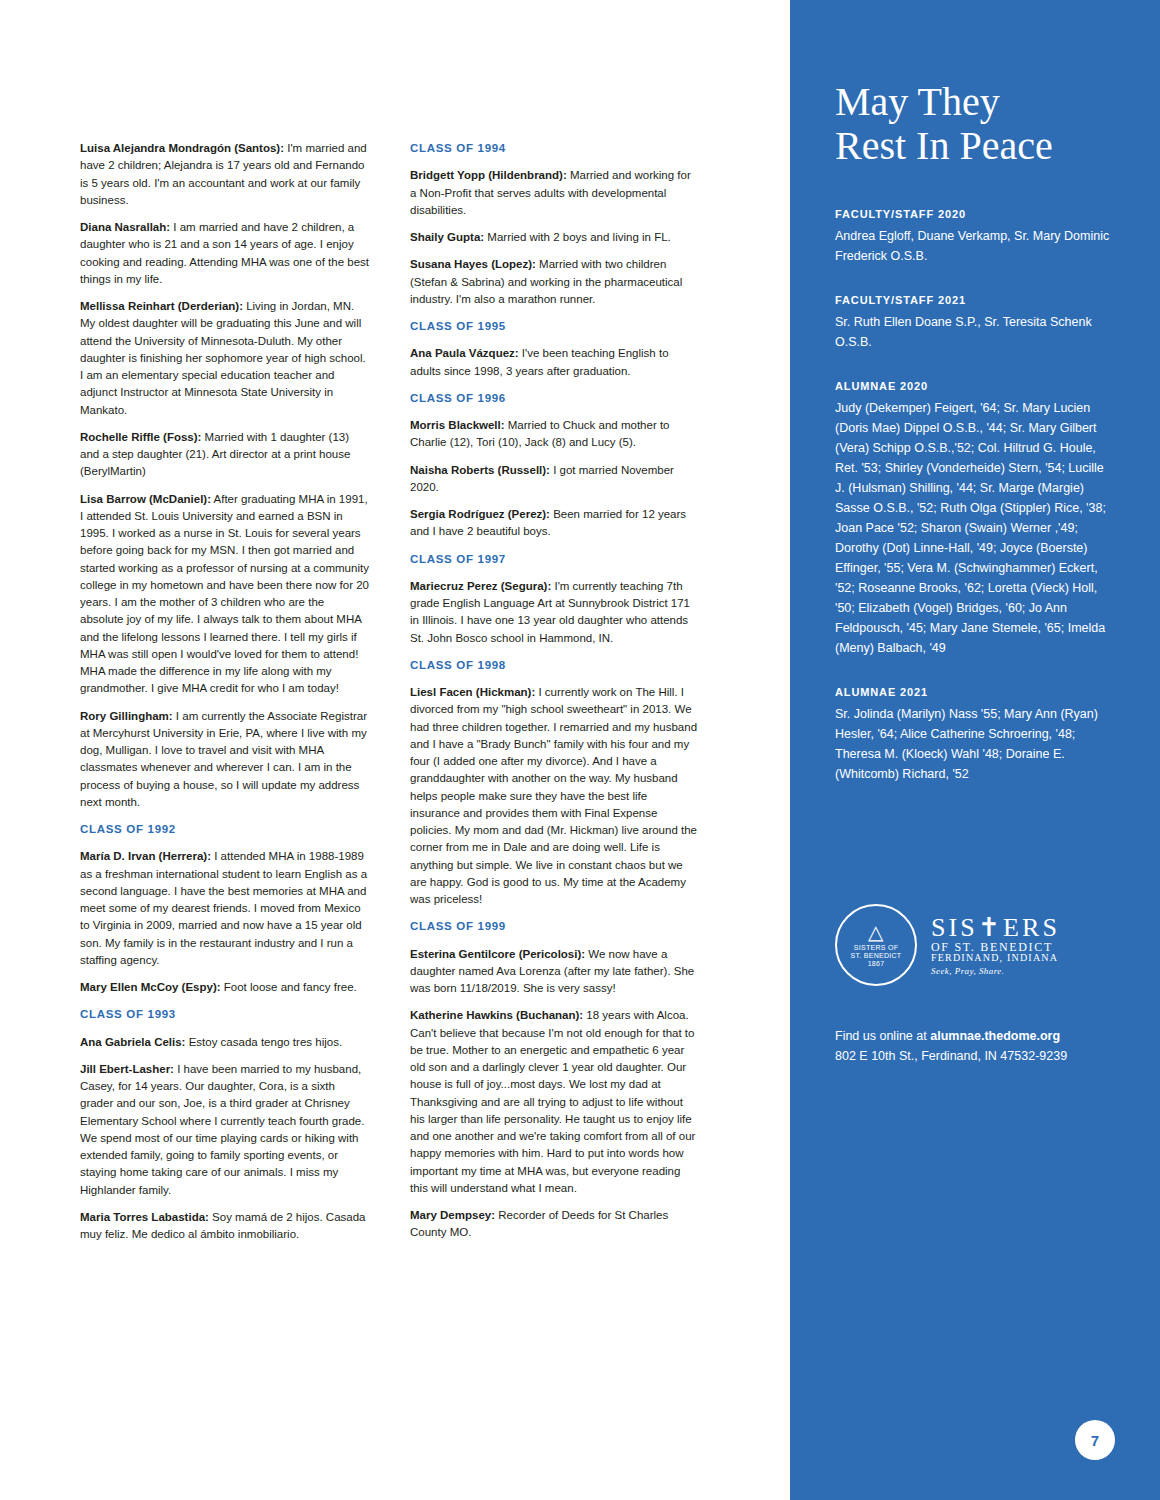Luisa Alejandra Mondragón (Santos): I'm married and have 2 children; Alejandra is 17 years old and Fernando is 5 years old. I'm an accountant and work at our family business.
Diana Nasrallah: I am married and have 2 children, a daughter who is 21 and a son 14 years of age. I enjoy cooking and reading. Attending MHA was one of the best things in my life.
Mellissa Reinhart (Derderian): Living in Jordan, MN. My oldest daughter will be graduating this June and will attend the University of Minnesota-Duluth. My other daughter is finishing her sophomore year of high school. I am an elementary special education teacher and adjunct Instructor at Minnesota State University in Mankato.
Rochelle Riffle (Foss): Married with 1 daughter (13) and a step daughter (21). Art director at a print house (BerylMartin)
Lisa Barrow (McDaniel): After graduating MHA in 1991, I attended St. Louis University and earned a BSN in 1995. I worked as a nurse in St. Louis for several years before going back for my MSN. I then got married and started working as a professor of nursing at a community college in my hometown and have been there now for 20 years. I am the mother of 3 children who are the absolute joy of my life. I always talk to them about MHA and the lifelong lessons I learned there. I tell my girls if MHA was still open I would've loved for them to attend! MHA made the difference in my life along with my grandmother. I give MHA credit for who I am today!
Rory Gillingham: I am currently the Associate Registrar at Mercyhurst University in Erie, PA, where I live with my dog, Mulligan. I love to travel and visit with MHA classmates whenever and wherever I can. I am in the process of buying a house, so I will update my address next month.
Class of 1992
María D. Irvan (Herrera): I attended MHA in 1988-1989 as a freshman international student to learn English as a second language. I have the best memories at MHA and meet some of my dearest friends. I moved from Mexico to Virginia in 2009, married and now have a 15 year old son. My family is in the restaurant industry and I run a staffing agency.
Mary Ellen McCoy (Espy): Foot loose and fancy free.
Class of 1993
Ana Gabriela Celis: Estoy casada tengo tres hijos.
Jill Ebert-Lasher: I have been married to my husband, Casey, for 14 years. Our daughter, Cora, is a sixth grader and our son, Joe, is a third grader at Chrisney Elementary School where I currently teach fourth grade. We spend most of our time playing cards or hiking with extended family, going to family sporting events, or staying home taking care of our animals. I miss my Highlander family.
Maria Torres Labastida: Soy mamá de 2 hijos. Casada muy feliz. Me dedico al ámbito inmobiliario.
Class of 1994
Bridgett Yopp (Hildenbrand): Married and working for a Non-Profit that serves adults with developmental disabilities.
Shaily Gupta: Married with 2 boys and living in FL.
Susana Hayes (Lopez): Married with two children (Stefan & Sabrina) and working in the pharmaceutical industry. I'm also a marathon runner.
Class of 1995
Ana Paula Vázquez: I've been teaching English to adults since 1998, 3 years after graduation.
Class of 1996
Morris Blackwell: Married to Chuck and mother to Charlie (12), Tori (10), Jack (8) and Lucy (5).
Naisha Roberts (Russell): I got married November 2020.
Sergia Rodríguez (Perez): Been married for 12 years and I have 2 beautiful boys.
Class of 1997
Mariecruz Perez (Segura): I'm currently teaching 7th grade English Language Art at Sunnybrook District 171 in Illinois. I have one 13 year old daughter who attends St. John Bosco school in Hammond, IN.
Class of 1998
Liesl Facen (Hickman): I currently work on The Hill. I divorced from my "high school sweetheart" in 2013. We had three children together. I remarried and my husband and I have a "Brady Bunch" family with his four and my four (I added one after my divorce). And I have a granddaughter with another on the way. My husband helps people make sure they have the best life insurance and provides them with Final Expense policies. My mom and dad (Mr. Hickman) live around the corner from me in Dale and are doing well. Life is anything but simple. We live in constant chaos but we are happy. God is good to us. My time at the Academy was priceless!
Class of 1999
Esterina Gentilcore (Pericolosi): We now have a daughter named Ava Lorenza (after my late father). She was born 11/18/2019. She is very sassy!
Katherine Hawkins (Buchanan): 18 years with Alcoa. Can't believe that because I'm not old enough for that to be true. Mother to an energetic and empathetic 6 year old son and a darlingly clever 1 year old daughter. Our house is full of joy...most days. We lost my dad at Thanksgiving and are all trying to adjust to life without his larger than life personality. He taught us to enjoy life and one another and we're taking comfort from all of our happy memories with him. Hard to put into words how important my time at MHA was, but everyone reading this will understand what I mean.
Mary Dempsey: Recorder of Deeds for St Charles County MO.
May They
Rest In Peace
Faculty/Staff 2020
Andrea Egloff, Duane Verkamp, Sr. Mary Dominic Frederick O.S.B.
Faculty/Staff 2021
Sr. Ruth Ellen Doane S.P., Sr. Teresita Schenk O.S.B.
Alumnae 2020
Judy (Dekemper) Feigert, '64; Sr. Mary Lucien (Doris Mae) Dippel O.S.B., '44; Sr. Mary Gilbert (Vera) Schipp O.S.B.,'52; Col. Hiltrud G. Houle, Ret. '53; Shirley (Vonderheide) Stern, '54; Lucille J. (Hulsman) Shilling, '44; Sr. Marge (Margie) Sasse O.S.B., '52; Ruth Olga (Stippler) Rice, '38; Joan Pace '52; Sharon (Swain) Werner ,'49; Dorothy (Dot) Linne-Hall, '49; Joyce (Boerste) Effinger, '55; Vera M. (Schwinghammer) Eckert, '52; Roseanne Brooks, '62; Loretta (Vieck) Holl, '50; Elizabeth (Vogel) Bridges, '60; Jo Ann Feldpousch, '45; Mary Jane Stemele, '65; Imelda (Meny) Balbach, '49
Alumnae 2021
Sr. Jolinda (Marilyn) Nass '55; Mary Ann (Ryan) Hesler, '64; Alice Catherine Schroering, '48; Theresa M. (Kloeck) Wahl '48; Doraine E. (Whitcomb) Richard, '52
△ SISTERS OF
ST. BENEDICT
1867
SIS✝ERS
OF ST. BENEDICT
FERDINAND, INDIANA
Seek, Pray, Share.
Find us online at alumnae.thedome.org
802 E 10th St., Ferdinand, IN 47532-9239
7